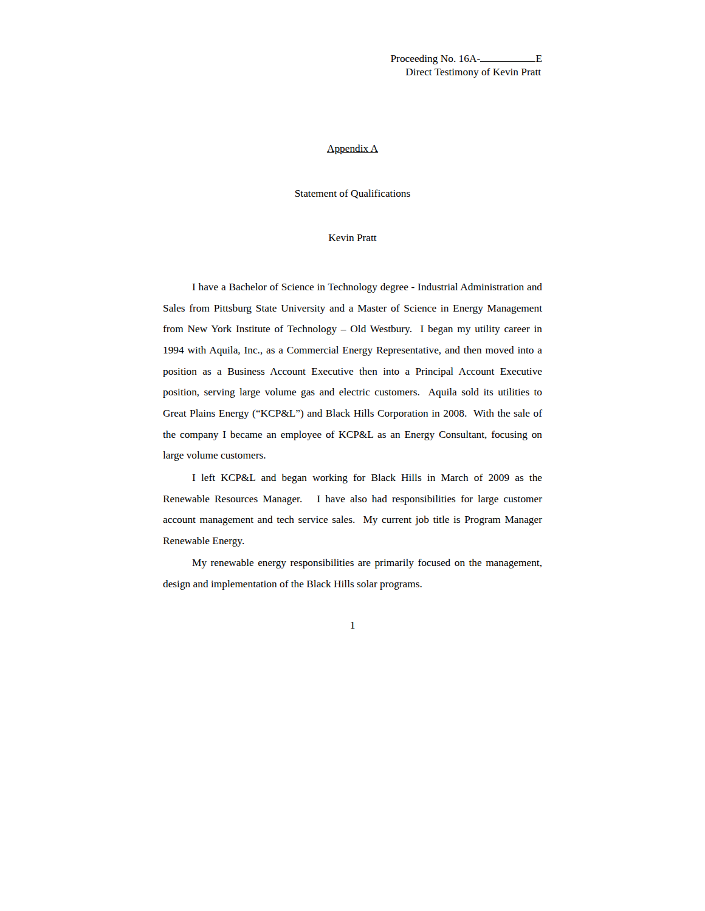Proceeding No. 16A- E
Direct Testimony of Kevin Pratt
Appendix A
Statement of Qualifications
Kevin Pratt
I have a Bachelor of Science in Technology degree - Industrial Administration and Sales from Pittsburg State University and a Master of Science in Energy Management from New York Institute of Technology – Old Westbury. I began my utility career in 1994 with Aquila, Inc., as a Commercial Energy Representative, and then moved into a position as a Business Account Executive then into a Principal Account Executive position, serving large volume gas and electric customers. Aquila sold its utilities to Great Plains Energy (“KCP&L”) and Black Hills Corporation in 2008. With the sale of the company I became an employee of KCP&L as an Energy Consultant, focusing on large volume customers.
I left KCP&L and began working for Black Hills in March of 2009 as the Renewable Resources Manager. I have also had responsibilities for large customer account management and tech service sales. My current job title is Program Manager Renewable Energy.
My renewable energy responsibilities are primarily focused on the management, design and implementation of the Black Hills solar programs.
1